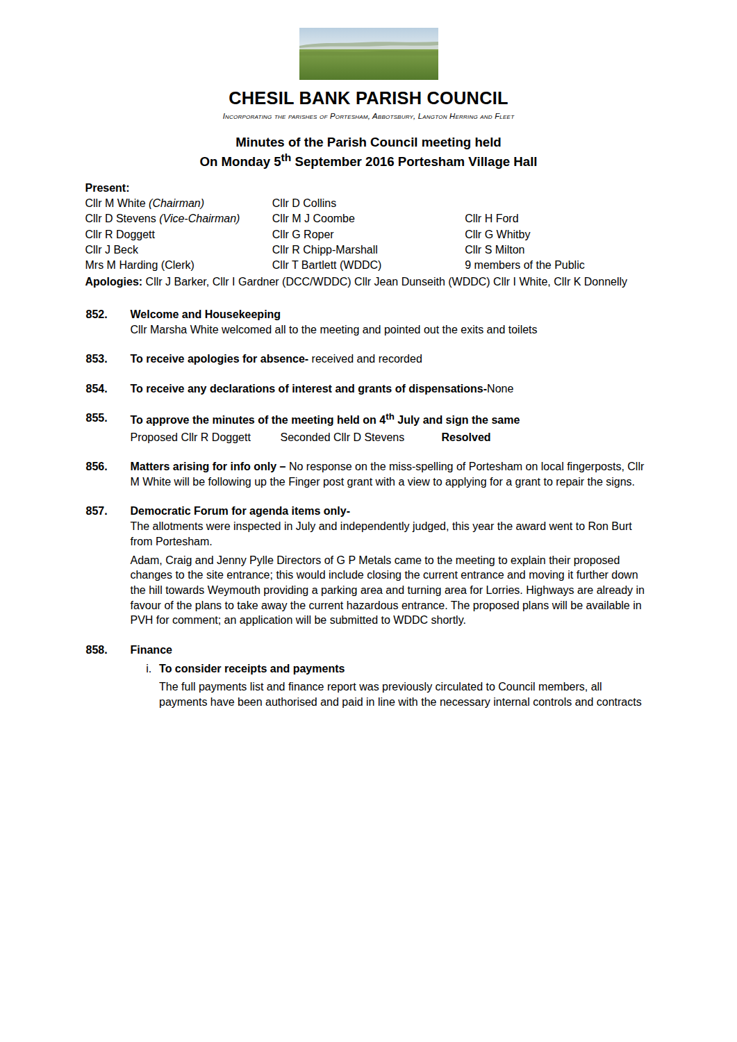CHESIL BANK PARISH COUNCIL
Incorporating the parishes of Portesham, Abbotsbury, Langton Herring and Fleet
Minutes of the Parish Council meeting held
On Monday 5th September 2016 Portesham Village Hall
Present:
| Cllr M White (Chairman) | Cllr D Collins | |
| Cllr D Stevens (Vice-Chairman) | Cllr M J Coombe | Cllr H Ford |
| Cllr R Doggett | Cllr G Roper | Cllr G Whitby |
| Cllr J Beck | Cllr R Chipp-Marshall | Cllr S Milton |
| Mrs M Harding (Clerk) | Cllr T Bartlett (WDDC) | 9 members of the Public |
Apologies: Cllr J Barker, Cllr I Gardner (DCC/WDDC) Cllr Jean Dunseith (WDDC) Cllr I White, Cllr K Donnelly
| 852. | Welcome and Housekeeping Cllr Marsha White welcomed all to the meeting and pointed out the exits and toilets |
| 853. | To receive apologies for absence- received and recorded |
| 854. | To receive any declarations of interest and grants of dispensations- None |
| 855. | To approve the minutes of the meeting held on 4 th July and sign the same Proposed Cllr R Doggett Seconded Cllr D Stevens Resolved |
| 856. | Matters arising for info only – No response on the miss-spelling of Portesham on local fingerposts, Cllr M White will be following up the Finger post grant with a view to applying for a grant to repair the signs. |
| 857. | Democratic Forum for agenda items only- The allotments were inspected in July and independently judged, this year the award went to Ron Burt from Portesham. Adam, Craig and Jenny Pylle Directors of G P Metals came to the meeting to explain their proposed changes to the site entrance; this would include closing the current entrance and moving it further down the hill towards Weymouth providing a parking area and turning area for Lorries. Highways are already in favour of the plans to take away the current hazardous entrance. The proposed plans will be available in PVH for comment; an application will be submitted to WDDC shortly. |
| 858. | Finance To consider receipts and payments The full payments list and finance report was previously circulated to Council members, all payments have been authorised and paid in line with the necessary internal controls and contracts |